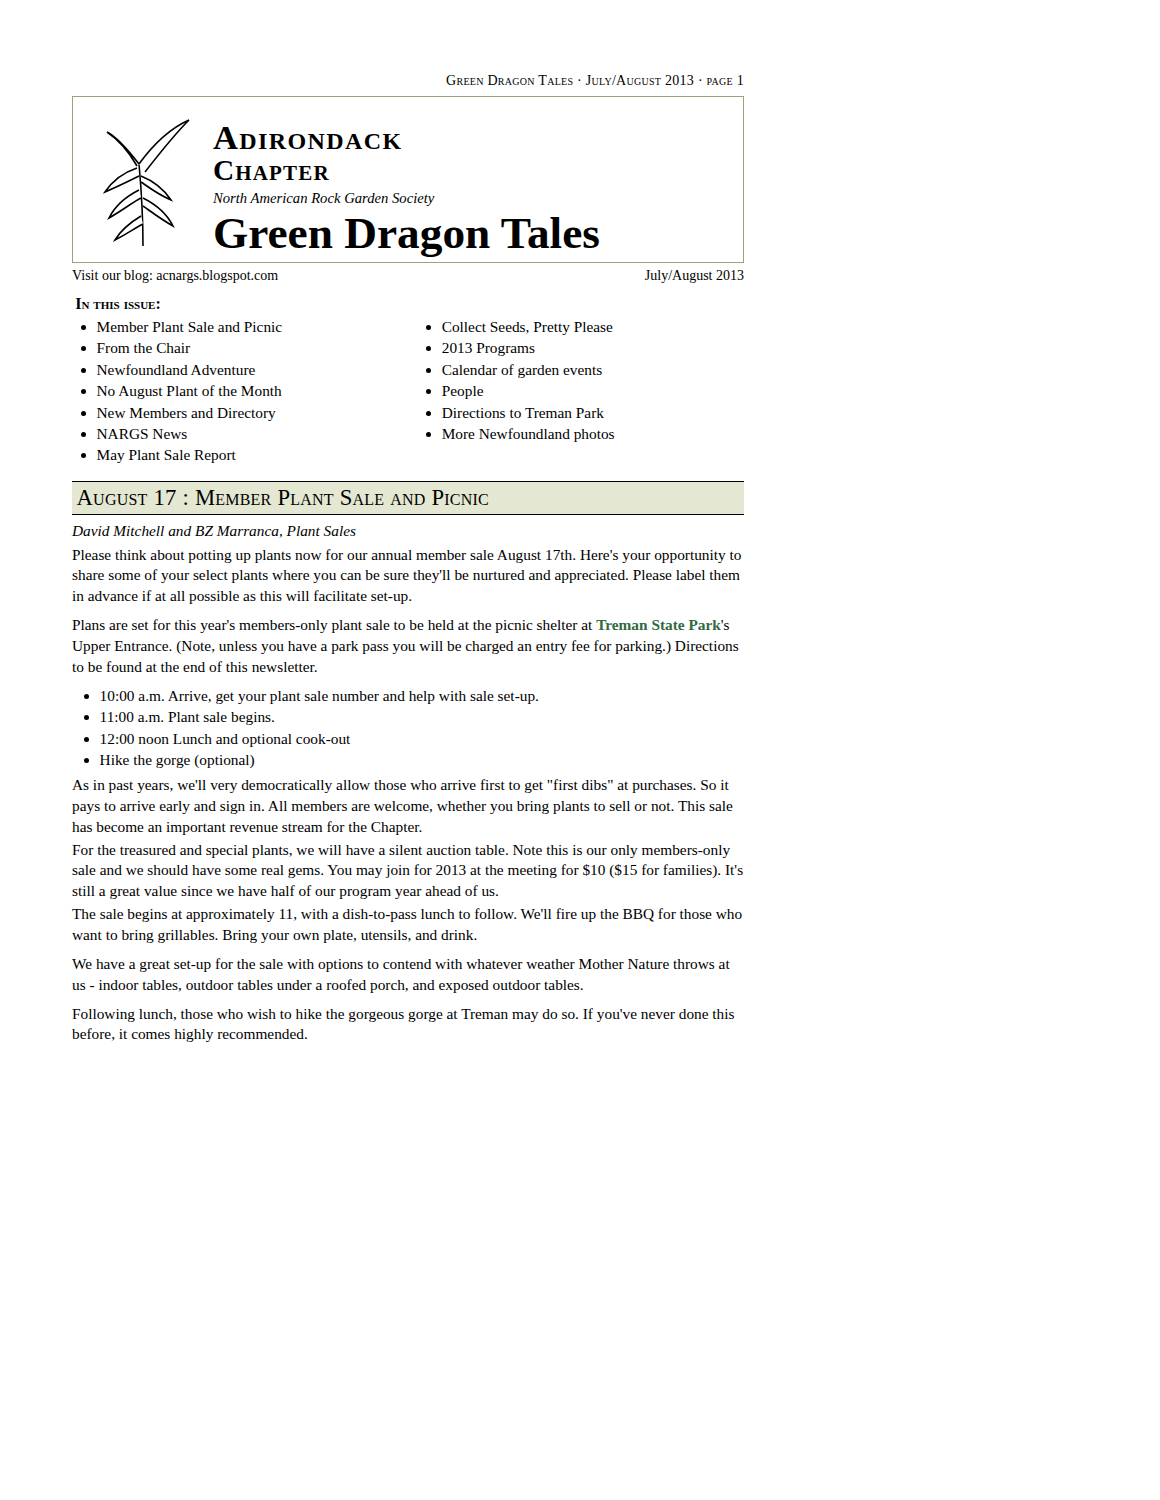Green Dragon Tales · July/August 2013 · page 1
Adirondack
Chapter
North American Rock Garden Society
Green Dragon Tales
Visit our blog: acnargs.blogspot.com July/August 2013
In this issue:
Member Plant Sale and Picnic
From the Chair
Newfoundland Adventure
No August Plant of the Month
New Members and Directory
NARGS News
May Plant Sale Report
Collect Seeds, Pretty Please
2013 Programs
Calendar of garden events
People
Directions to Treman Park
More Newfoundland photos
August 17 : Member Plant Sale and Picnic
David Mitchell and BZ Marranca, Plant Sales
Please think about potting up plants now for our annual member sale August 17th. Here's your opportunity to share some of your select plants where you can be sure they'll be nurtured and appreciated. Please label them in advance if at all possible as this will facilitate set-up.
Plans are set for this year's members-only plant sale to be held at the picnic shelter at Treman State Park's Upper Entrance. (Note, unless you have a park pass you will be charged an entry fee for parking.) Directions to be found at the end of this newsletter.
10:00 a.m. Arrive, get your plant sale number and help with sale set-up.
11:00 a.m. Plant sale begins.
12:00 noon Lunch and optional cook-out
Hike the gorge (optional)
As in past years, we'll very democratically allow those who arrive first to get "first dibs" at purchases. So it pays to arrive early and sign in. All members are welcome, whether you bring plants to sell or not. This sale has become an important revenue stream for the Chapter.
For the treasured and special plants, we will have a silent auction table. Note this is our only members-only sale and we should have some real gems. You may join for 2013 at the meeting for $10 ($15 for families). It's still a great value since we have half of our program year ahead of us.
The sale begins at approximately 11, with a dish-to-pass lunch to follow. We'll fire up the BBQ for those who want to bring grillables. Bring your own plate, utensils, and drink.
We have a great set-up for the sale with options to contend with whatever weather Mother Nature throws at us - indoor tables, outdoor tables under a roofed porch, and exposed outdoor tables.
Following lunch, those who wish to hike the gorgeous gorge at Treman may do so. If you've never done this before, it comes highly recommended.